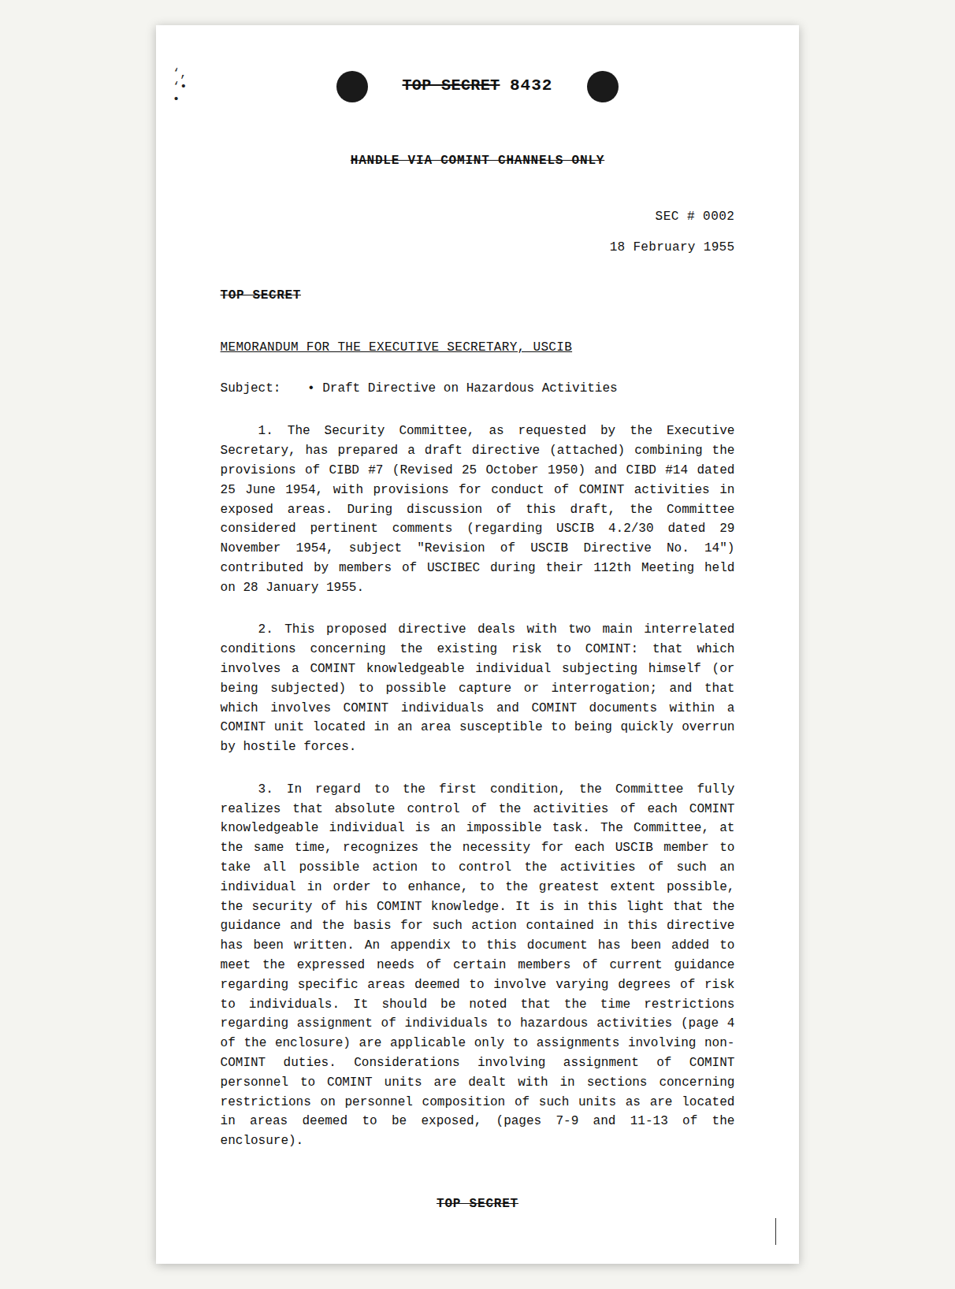‘, ‘• •
TOP SECRET 8432
HANDLE VIA COMINT CHANNELS ONLY
SEC # 0002
18 February 1955
TOP SECRET
MEMORANDUM FOR THE EXECUTIVE SECRETARY, USCIB
Subject: • Draft Directive on Hazardous Activities
1. The Security Committee, as requested by the Executive Secretary, has prepared a draft directive (attached) combining the provisions of CIBD #7 (Revised 25 October 1950) and CIBD #14 dated 25 June 1954, with provisions for conduct of COMINT activities in exposed areas. During discussion of this draft, the Committee considered pertinent comments (regarding USCIB 4.2/30 dated 29 November 1954, subject "Revision of USCIB Directive No. 14") contributed by members of USCIBEC during their 112th Meeting held on 28 January 1955.
2. This proposed directive deals with two main interrelated conditions concerning the existing risk to COMINT: that which involves a COMINT knowledgeable individual subjecting himself (or being subjected) to possible capture or interrogation; and that which involves COMINT individuals and COMINT documents within a COMINT unit located in an area susceptible to being quickly overrun by hostile forces.
3. In regard to the first condition, the Committee fully realizes that absolute control of the activities of each COMINT knowledgeable individual is an impossible task. The Committee, at the same time, recognizes the necessity for each USCIB member to take all possible action to control the activities of such an individual in order to enhance, to the greatest extent possible, the security of his COMINT knowledge. It is in this light that the guidance and the basis for such action contained in this directive has been written. An appendix to this document has been added to meet the expressed needs of certain members of current guidance regarding specific areas deemed to involve varying degrees of risk to individuals. It should be noted that the time restrictions regarding assignment of individuals to hazardous activities (page 4 of the enclosure) are applicable only to assignments involving non-COMINT duties. Considerations involving assignment of COMINT personnel to COMINT units are dealt with in sections concerning restrictions on personnel composition of such units as are located in areas deemed to be exposed, (pages 7-9 and 11-13 of the enclosure).
TOP SECRET